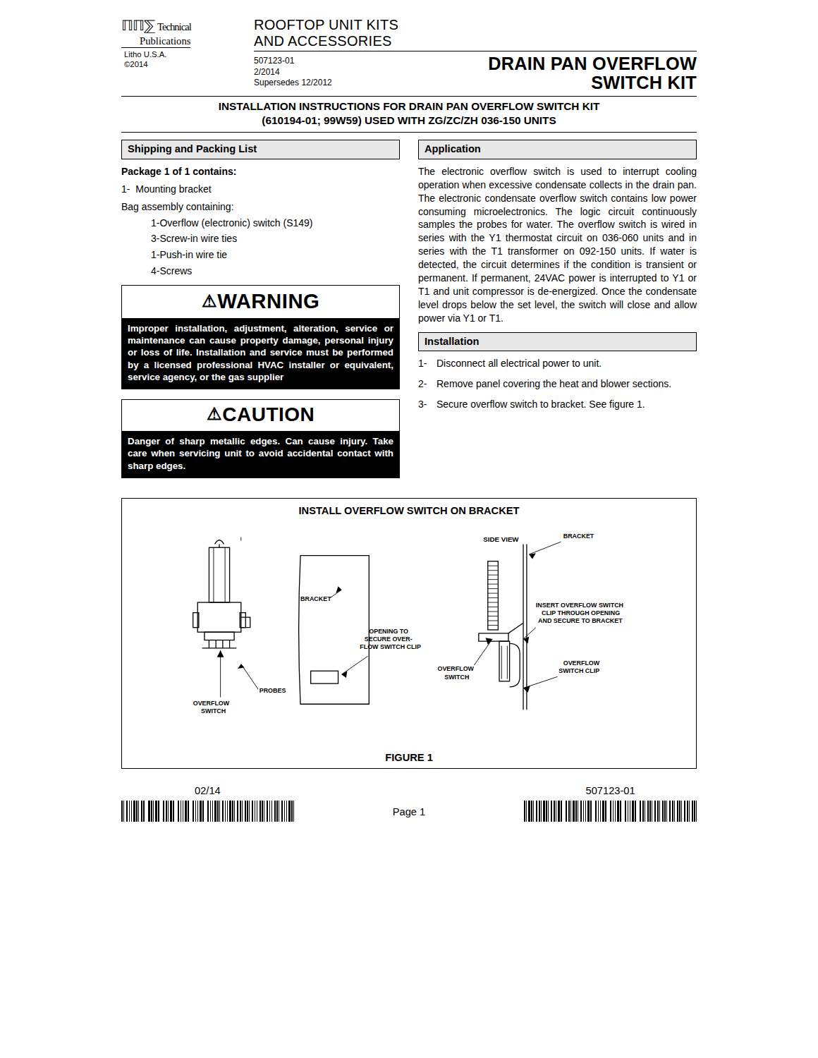ℿℿ⅀ Technical
Publications
Litho U.S.A.
©2014
ROOFTOP UNIT KITS
AND ACCESSORIES
507123-01
2/2014
Supersedes 12/2012
DRAIN PAN OVERFLOW
SWITCH KIT
INSTALLATION INSTRUCTIONS FOR DRAIN PAN OVERFLOW SWITCH KIT
(610194-01; 99W59) USED WITH ZG/ZC/ZH 036-150 UNITS
Shipping and Packing List
Package 1 of 1 contains:
1- Mounting bracket
Bag assembly containing:
1-Overflow (electronic) switch (S149)
3-Screw-in wire ties
1-Push-in wire tie
4-Screws
⚠WARNING
Improper installation, adjustment, alteration, service or maintenance can cause property damage, personal injury or loss of life. Installation and service must be performed by a licensed professional HVAC installer or equivalent, service agency, or the gas supplier
⚠CAUTION
Danger of sharp metallic edges. Can cause injury. Take care when servicing unit to avoid accidental contact with sharp edges.
Application
The electronic overflow switch is used to interrupt cooling operation when excessive condensate collects in the drain pan. The electronic condensate overflow switch contains low power consuming microelectronics. The logic circuit continuously samples the probes for water. The overflow switch is wired in series with the Y1 thermostat circuit on 036-060 units and in series with the T1 transformer on 092-150 units. If water is detected, the circuit determines if the condition is transient or permanent. If permanent, 24VAC power is interrupted to Y1 or T1 and unit compressor is de-energized. Once the condensate level drops below the set level, the switch will close and allow power via Y1 or T1.
Installation
Disconnect all electrical power to unit.
Remove panel covering the heat and blower sections.
Secure overflow switch to bracket. See figure 1.
INSTALL OVERFLOW SWITCH ON BRACKET
PROBES OVERFLOW SWITCH BRACKET OPENING TO SECURE OVER- FLOW SWITCH CLIP SIDE VIEW BRACKET INSERT OVERFLOW SWITCH CLIP THROUGH OPENING AND SECURE TO BRACKET OVERFLOW SWITCH CLIP OVERFLOW SWITCH
FIGURE 1
02/14
Page 1
507123-01